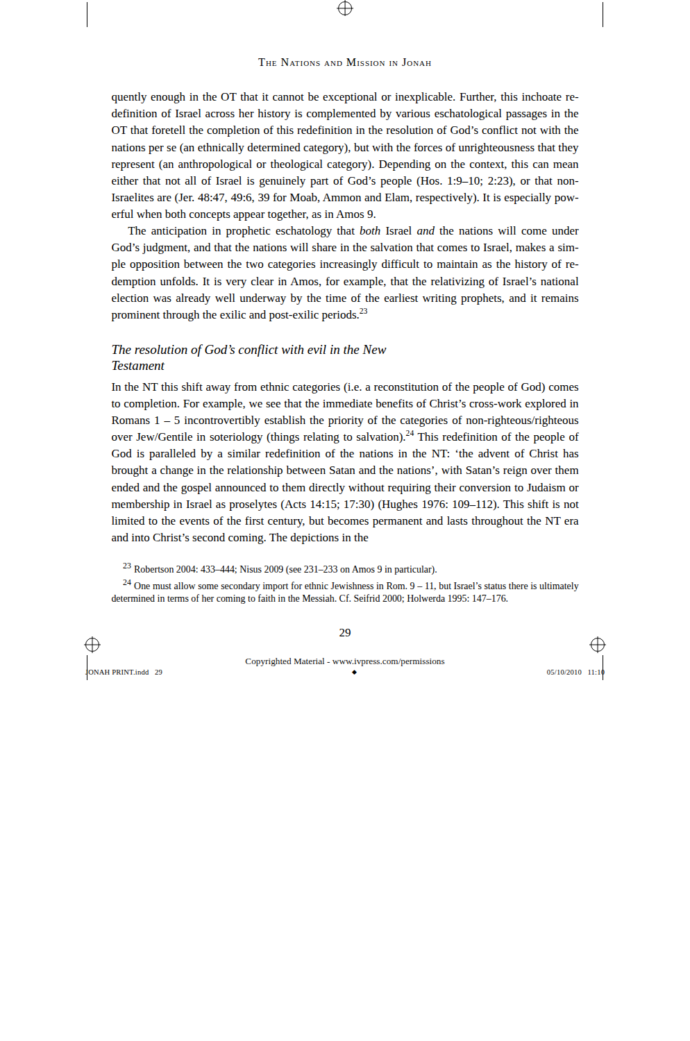The Nations and Mission in Jonah
quently enough in the OT that it cannot be exceptional or inexplicable. Further, this inchoate redefinition of Israel across her history is complemented by various eschatological passages in the OT that foretell the completion of this redefinition in the resolution of God’s conflict not with the nations per se (an ethnically determined category), but with the forces of unrighteousness that they represent (an anthropological or theological category). Depending on the context, this can mean either that not all of Israel is genuinely part of God’s people (Hos. 1:9–10; 2:23), or that non-Israelites are (Jer. 48:47, 49:6, 39 for Moab, Ammon and Elam, respectively). It is especially powerful when both concepts appear together, as in Amos 9.
The anticipation in prophetic eschatology that both Israel and the nations will come under God’s judgment, and that the nations will share in the salvation that comes to Israel, makes a simple opposition between the two categories increasingly difficult to maintain as the history of redemption unfolds. It is very clear in Amos, for example, that the relativizing of Israel’s national election was already well underway by the time of the earliest writing prophets, and it remains prominent through the exilic and post-exilic periods.23
The resolution of God’s conflict with evil in the New
Testament
In the NT this shift away from ethnic categories (i.e. a reconstitution of the people of God) comes to completion. For example, we see that the immediate benefits of Christ’s cross-work explored in Romans 1 – 5 incontrovertibly establish the priority of the categories of non-righteous/righteous over Jew/Gentile in soteriology (things relating to salvation).24 This redefinition of the people of God is paralleled by a similar redefinition of the nations in the NT: ‘the advent of Christ has brought a change in the relationship between Satan and the nations’, with Satan’s reign over them ended and the gospel announced to them directly without requiring their conversion to Judaism or membership in Israel as proselytes (Acts 14:15; 17:30) (Hughes 1976: 109–112). This shift is not limited to the events of the first century, but becomes permanent and lasts throughout the NT era and into Christ’s second coming. The depictions in the
23 Robertson 2004: 433–444; Nisus 2009 (see 231–233 on Amos 9 in particular).
24 One must allow some secondary import for ethnic Jewishness in Rom. 9 – 11, but Israel’s status there is ultimately determined in terms of her coming to faith in the Messiah. Cf. Seifrid 2000; Holwerda 1995: 147–176.
29
Copyrighted Material - www.ivpress.com/permissions
JONAH PRINT.indd 29 ◆ 05/10/2010 11:10